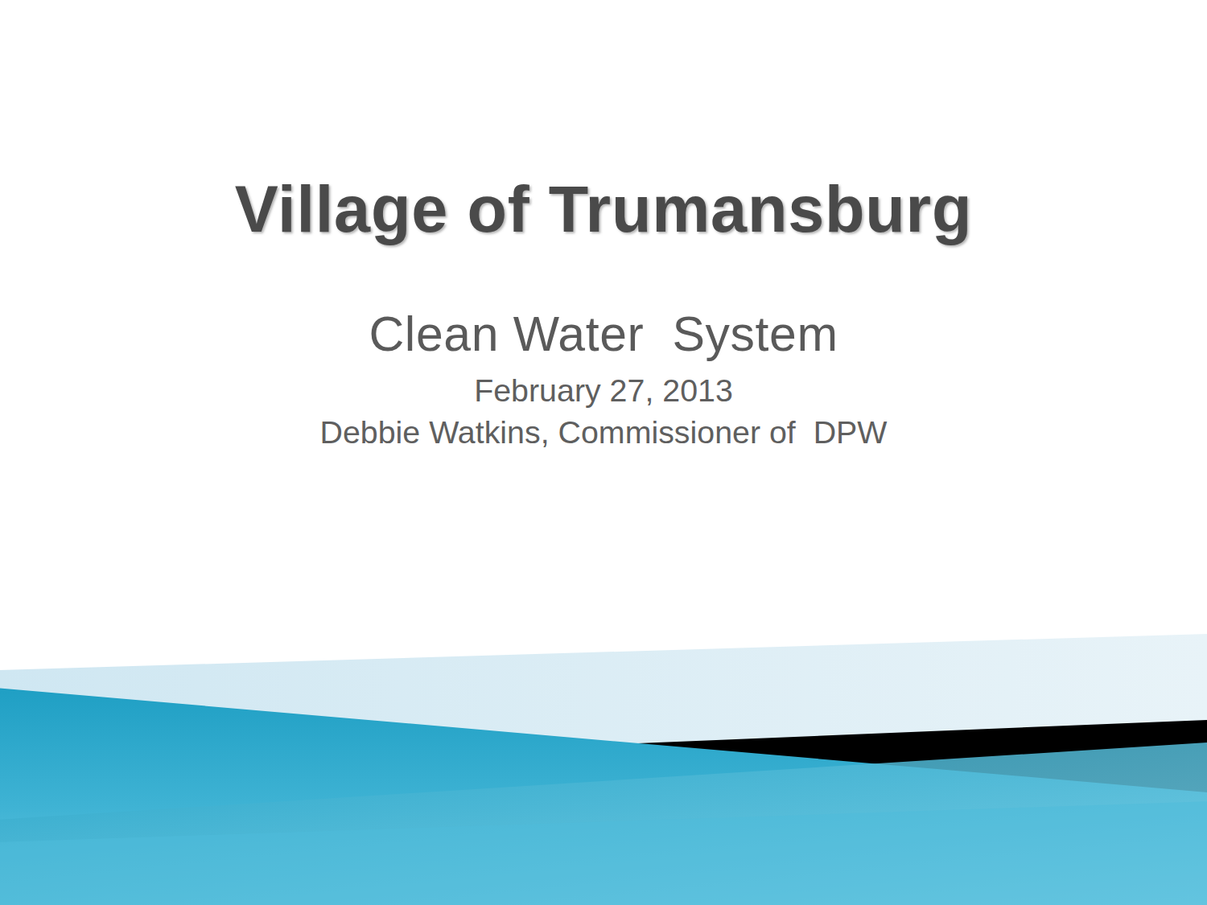Village of Trumansburg
Clean Water System
February 27, 2013
Debbie Watkins, Commissioner of DPW